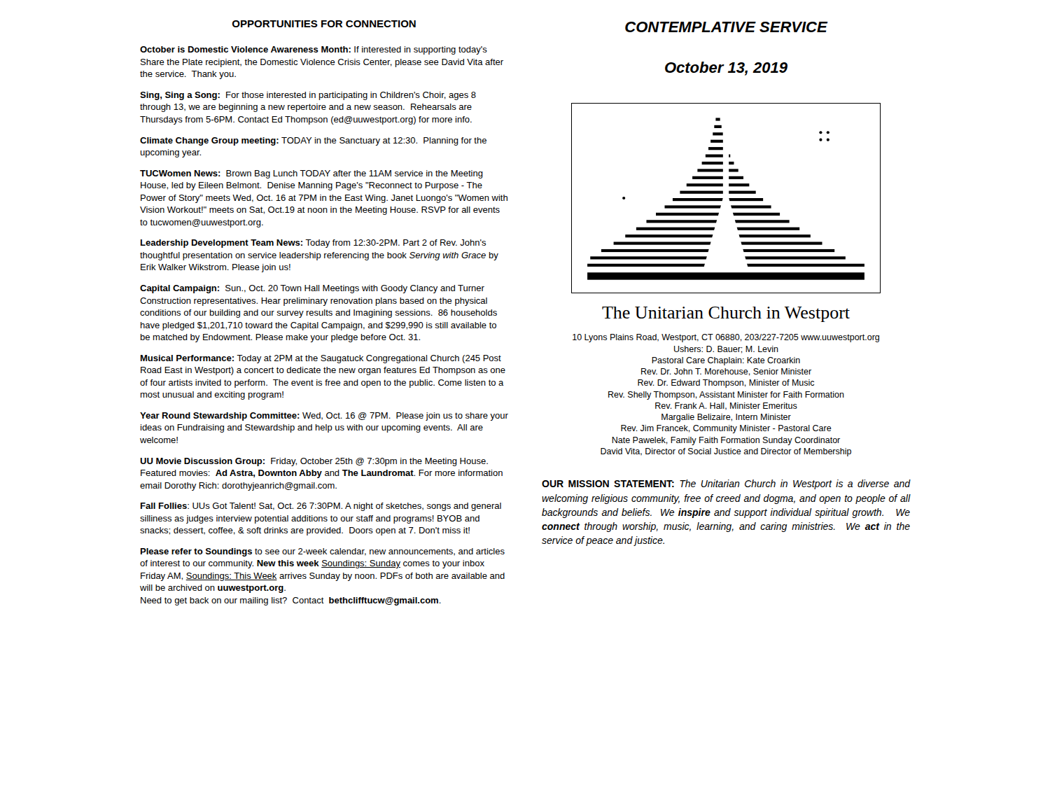OPPORTUNITIES FOR CONNECTION
October is Domestic Violence Awareness Month: If interested in supporting today's Share the Plate recipient, the Domestic Violence Crisis Center, please see David Vita after the service. Thank you.
Sing, Sing a Song: For those interested in participating in Children's Choir, ages 8 through 13, we are beginning a new repertoire and a new season. Rehearsals are Thursdays from 5-6PM. Contact Ed Thompson (ed@uuwestport.org) for more info.
Climate Change Group meeting: TODAY in the Sanctuary at 12:30. Planning for the upcoming year.
TUCWomen News: Brown Bag Lunch TODAY after the 11AM service in the Meeting House, led by Eileen Belmont. Denise Manning Page's "Reconnect to Purpose - The Power of Story" meets Wed, Oct. 16 at 7PM in the East Wing. Janet Luongo's "Women with Vision Workout!" meets on Sat, Oct.19 at noon in the Meeting House. RSVP for all events to tucwomen@uuwestport.org.
Leadership Development Team News: Today from 12:30-2PM. Part 2 of Rev. John's thoughtful presentation on service leadership referencing the book Serving with Grace by Erik Walker Wikstrom. Please join us!
Capital Campaign: Sun., Oct. 20 Town Hall Meetings with Goody Clancy and Turner Construction representatives. Hear preliminary renovation plans based on the physical conditions of our building and our survey results and Imagining sessions. 86 households have pledged $1,201,710 toward the Capital Campaign, and $299,990 is still available to be matched by Endowment. Please make your pledge before Oct. 31.
Musical Performance: Today at 2PM at the Saugatuck Congregational Church (245 Post Road East in Westport) a concert to dedicate the new organ features Ed Thompson as one of four artists invited to perform. The event is free and open to the public. Come listen to a most unusual and exciting program!
Year Round Stewardship Committee: Wed, Oct. 16 @ 7PM. Please join us to share your ideas on Fundraising and Stewardship and help us with our upcoming events. All are welcome!
UU Movie Discussion Group: Friday, October 25th @ 7:30pm in the Meeting House. Featured movies: Ad Astra, Downton Abby and The Laundromat. For more information email Dorothy Rich: dorothyjeanrich@gmail.com.
Fall Follies: UUs Got Talent! Sat, Oct. 26 7:30PM. A night of sketches, songs and general silliness as judges interview potential additions to our staff and programs! BYOB and snacks; dessert, coffee, & soft drinks are provided. Doors open at 7. Don't miss it!
Please refer to Soundings to see our 2-week calendar, new announcements, and articles of interest to our community. New this week Soundings: Sunday comes to your inbox Friday AM, Soundings: This Week arrives Sunday by noon. PDFs of both are available and will be archived on uuwestport.org.
Need to get back on our mailing list? Contact bethclifftucw@gmail.com.
CONTEMPLATIVE SERVICE
October 13, 2019
The Unitarian Church in Westport
10 Lyons Plains Road, Westport, CT 06880, 203/227-7205 www.uuwestport.org
Ushers: D. Bauer; M. Levin
Pastoral Care Chaplain: Kate Croarkin
Rev. Dr. John T. Morehouse, Senior Minister
Rev. Dr. Edward Thompson, Minister of Music
Rev. Shelly Thompson, Assistant Minister for Faith Formation
Rev. Frank A. Hall, Minister Emeritus
Margalie Belizaire, Intern Minister
Rev. Jim Francek, Community Minister - Pastoral Care
Nate Pawelek, Family Faith Formation Sunday Coordinator
David Vita, Director of Social Justice and Director of Membership
OUR MISSION STATEMENT: The Unitarian Church in Westport is a diverse and welcoming religious community, free of creed and dogma, and open to people of all backgrounds and beliefs. We inspire and support individual spiritual growth. We connect through worship, music, learning, and caring ministries. We act in the service of peace and justice.